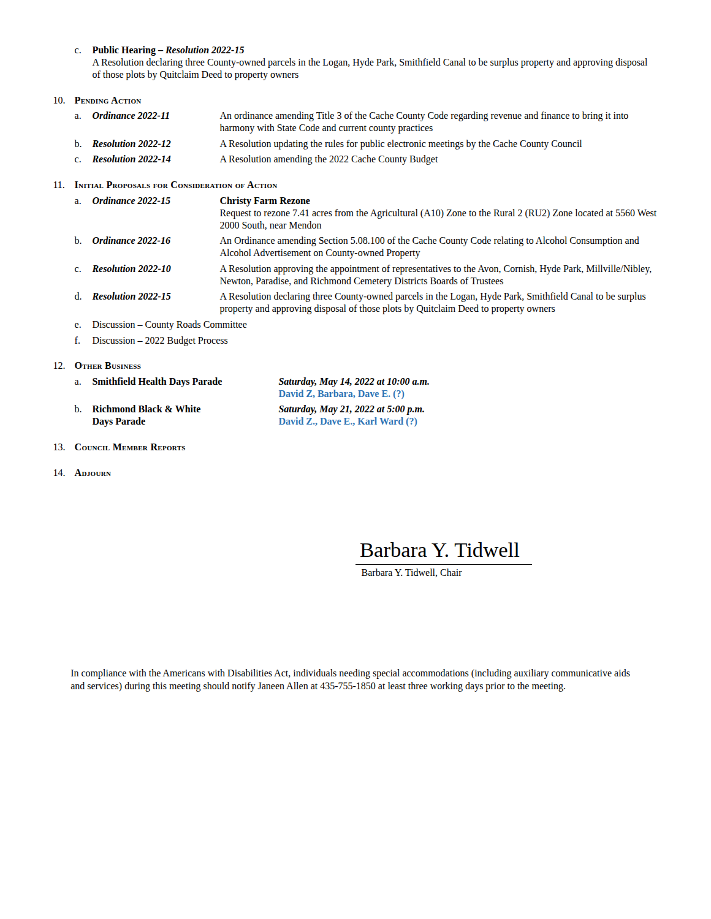c.
Public Hearing – Resolution 2022-15
A Resolution declaring three County-owned parcels in the Logan, Hyde Park, Smithfield Canal to be surplus property and approving disposal of those plots by Quitclaim Deed to property owners
10.
Pending Action
a.
Ordinance 2022-11
An ordinance amending Title 3 of the Cache County Code regarding revenue and finance to bring it into harmony with State Code and current county practices
b.
Resolution 2022-12
A Resolution updating the rules for public electronic meetings by the Cache County Council
c.
Resolution 2022-14
A Resolution amending the 2022 Cache County Budget
11.
Initial Proposals for Consideration of Action
a.
Ordinance 2022-15
Christy Farm Rezone
Request to rezone 7.41 acres from the Agricultural (A10) Zone to the Rural 2 (RU2) Zone located at 5560 West 2000 South, near Mendon
b.
Ordinance 2022-16
An Ordinance amending Section 5.08.100 of the Cache County Code relating to Alcohol Consumption and Alcohol Advertisement on County-owned Property
c.
Resolution 2022-10
A Resolution approving the appointment of representatives to the Avon, Cornish, Hyde Park, Millville/Nibley, Newton, Paradise, and Richmond Cemetery Districts Boards of Trustees
d.
Resolution 2022-15
A Resolution declaring three County-owned parcels in the Logan, Hyde Park, Smithfield Canal to be surplus property and approving disposal of those plots by Quitclaim Deed to property owners
e.
Discussion – County Roads Committee
f.
Discussion – 2022 Budget Process
12.
Other Business
a.
Smithfield Health Days Parade
Saturday, May 14, 2022 at 10:00 a.m.
David Z, Barbara, Dave E. (?)
b.
Richmond Black & White
Days Parade
Saturday, May 21, 2022 at 5:00 p.m.
David Z., Dave E., Karl Ward (?)
13.
Council Member Reports
14.
Adjourn
Barbara Y. Tidwell
Barbara Y. Tidwell, Chair
In compliance with the Americans with Disabilities Act, individuals needing special accommodations (including auxiliary communicative aids and services) during this meeting should notify Janeen Allen at 435-755-1850 at least three working days prior to the meeting.